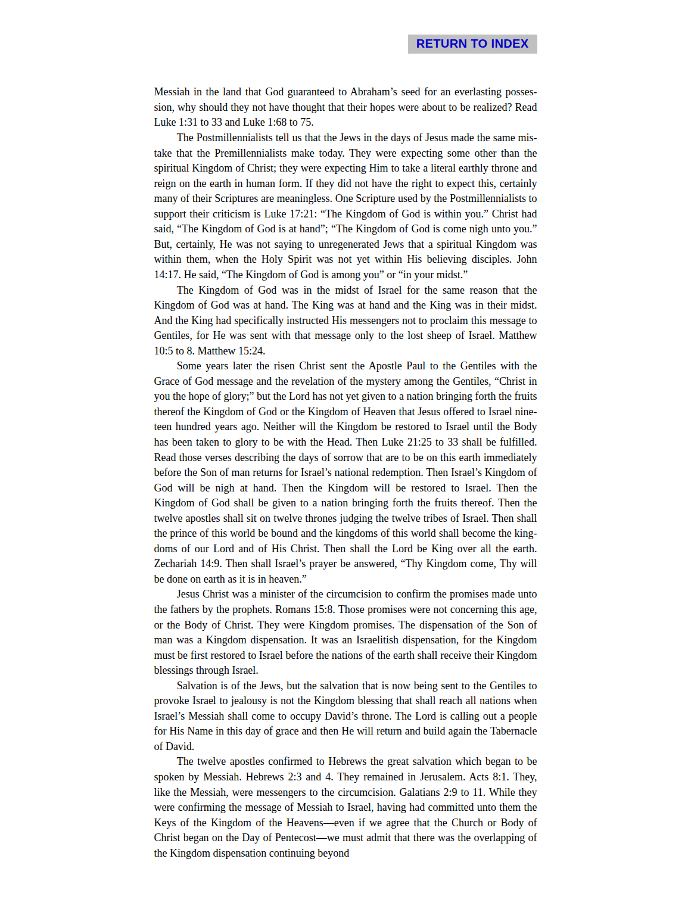RETURN TO INDEX
Messiah in the land that God guaranteed to Abraham’s seed for an everlasting possession, why should they not have thought that their hopes were about to be realized? Read Luke 1:31 to 33 and Luke 1:68 to 75.
The Postmillennialists tell us that the Jews in the days of Jesus made the same mistake that the Premillennialists make today. They were expecting some other than the spiritual Kingdom of Christ; they were expecting Him to take a literal earthly throne and reign on the earth in human form. If they did not have the right to expect this, certainly many of their Scriptures are meaningless. One Scripture used by the Postmillennialists to support their criticism is Luke 17:21: “The Kingdom of God is within you.” Christ had said, “The Kingdom of God is at hand”; “The Kingdom of God is come nigh unto you.” But, certainly, He was not saying to unregenerated Jews that a spiritual Kingdom was within them, when the Holy Spirit was not yet within His believing disciples. John 14:17. He said, “The Kingdom of God is among you” or “in your midst.”
The Kingdom of God was in the midst of Israel for the same reason that the Kingdom of God was at hand. The King was at hand and the King was in their midst. And the King had specifically instructed His messengers not to proclaim this message to Gentiles, for He was sent with that message only to the lost sheep of Israel. Matthew 10:5 to 8. Matthew 15:24.
Some years later the risen Christ sent the Apostle Paul to the Gentiles with the Grace of God message and the revelation of the mystery among the Gentiles, “Christ in you the hope of glory;” but the Lord has not yet given to a nation bringing forth the fruits thereof the Kingdom of God or the Kingdom of Heaven that Jesus offered to Israel nineteen hundred years ago. Neither will the Kingdom be restored to Israel until the Body has been taken to glory to be with the Head. Then Luke 21:25 to 33 shall be fulfilled. Read those verses describing the days of sorrow that are to be on this earth immediately before the Son of man returns for Israel’s national redemption. Then Israel’s Kingdom of God will be nigh at hand. Then the Kingdom will be restored to Israel. Then the Kingdom of God shall be given to a nation bringing forth the fruits thereof. Then the twelve apostles shall sit on twelve thrones judging the twelve tribes of Israel. Then shall the prince of this world be bound and the kingdoms of this world shall become the kingdoms of our Lord and of His Christ. Then shall the Lord be King over all the earth. Zechariah 14:9. Then shall Israel’s prayer be answered, “Thy Kingdom come, Thy will be done on earth as it is in heaven.”
Jesus Christ was a minister of the circumcision to confirm the promises made unto the fathers by the prophets. Romans 15:8. Those promises were not concerning this age, or the Body of Christ. They were Kingdom promises. The dispensation of the Son of man was a Kingdom dispensation. It was an Israelitish dispensation, for the Kingdom must be first restored to Israel before the nations of the earth shall receive their Kingdom blessings through Israel.
Salvation is of the Jews, but the salvation that is now being sent to the Gentiles to provoke Israel to jealousy is not the Kingdom blessing that shall reach all nations when Israel’s Messiah shall come to occupy David’s throne. The Lord is calling out a people for His Name in this day of grace and then He will return and build again the Tabernacle of David.
The twelve apostles confirmed to Hebrews the great salvation which began to be spoken by Messiah. Hebrews 2:3 and 4. They remained in Jerusalem. Acts 8:1. They, like the Messiah, were messengers to the circumcision. Galatians 2:9 to 11. While they were confirming the message of Messiah to Israel, having had committed unto them the Keys of the Kingdom of the Heavens—even if we agree that the Church or Body of Christ began on the Day of Pentecost—we must admit that there was the overlapping of the Kingdom dispensation continuing beyond